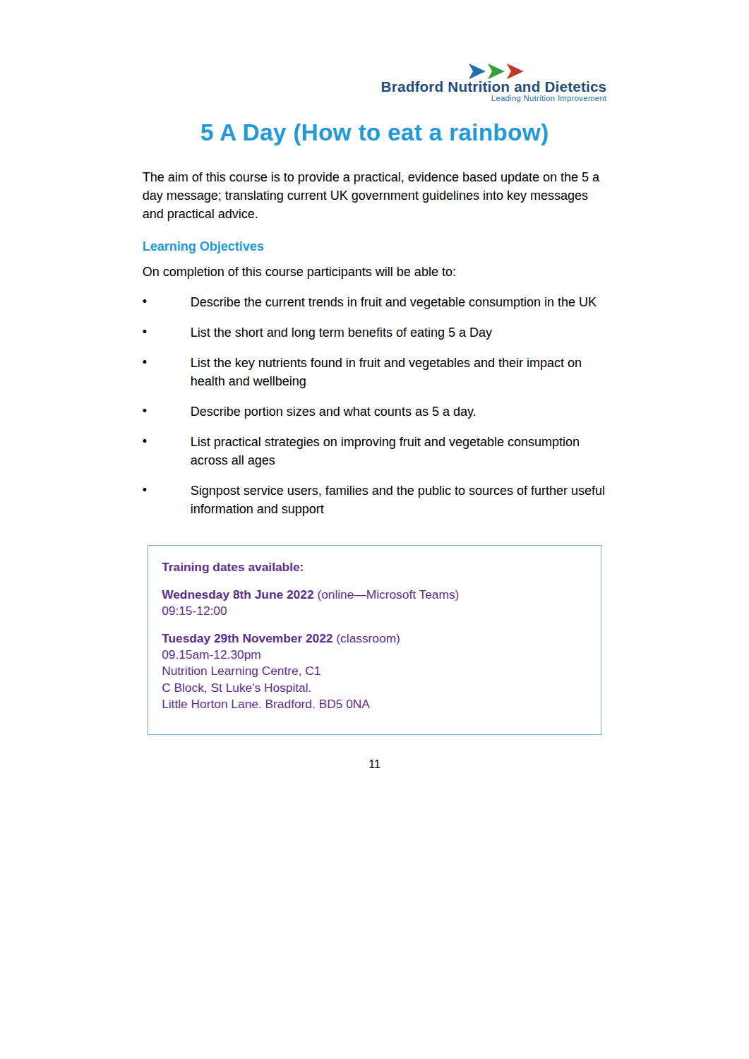➤➤➤
Bradford Nutrition and Dietetics
Leading Nutrition Improvement
5 A Day (How to eat a rainbow)
The aim of this course is to provide a practical, evidence based update on the 5 a day message; translating current UK government guidelines into key messages and practical advice.
Learning Objectives
On completion of this course participants will be able to:
Describe the current trends in fruit and vegetable consumption in the UK
List the short and long term benefits of eating 5 a Day
List the key nutrients found in fruit and vegetables and their impact on health and wellbeing
Describe portion sizes and what counts as 5 a day.
List practical strategies on improving fruit and vegetable consumption across all ages
Signpost service users, families and the public to sources of further useful information and support
Training dates available:
Wednesday 8th June 2022 (online—Microsoft Teams)
09:15-12:00
Tuesday 29th November 2022 (classroom)
09.15am-12.30pm
Nutrition Learning Centre, C1
C Block, St Luke's Hospital.
Little Horton Lane. Bradford. BD5 0NA
11